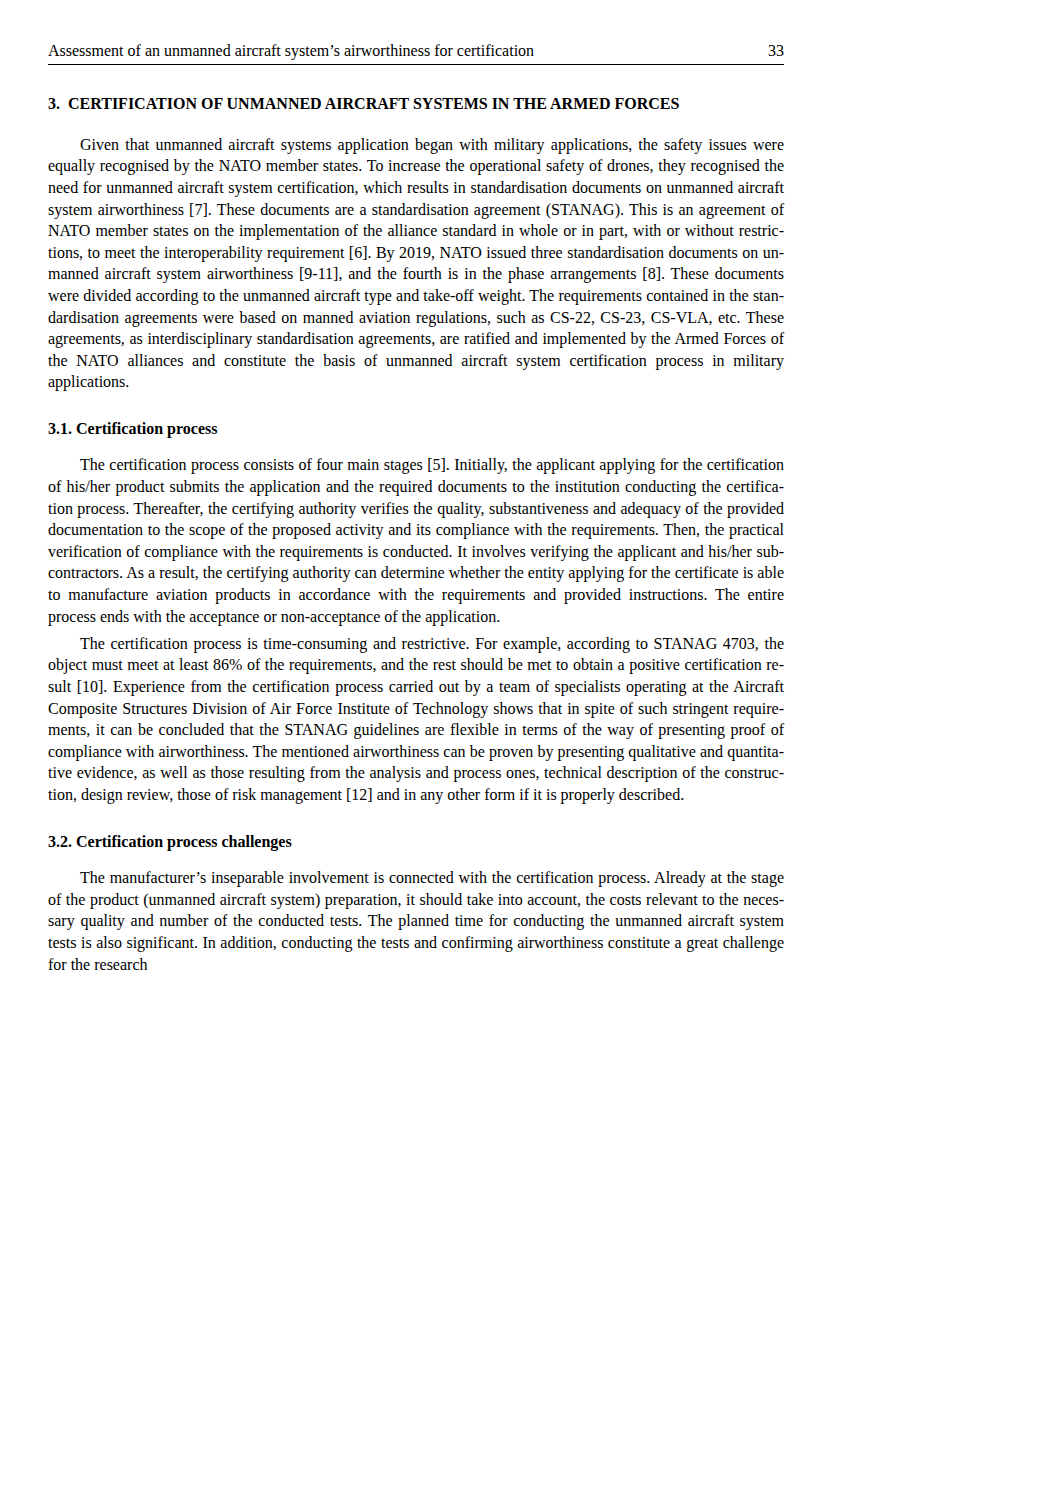Assessment of an unmanned aircraft system’s airworthiness for certification 33
3. Certification of unmanned aircraft systems in the armed forces
Given that unmanned aircraft systems application began with military applications, the safety issues were equally recognised by the NATO member states. To increase the operational safety of drones, they recognised the need for unmanned aircraft system certification, which results in standardisation documents on unmanned aircraft system airworthiness [7]. These documents are a standardisation agreement (STANAG). This is an agreement of NATO member states on the implementation of the alliance standard in whole or in part, with or without restrictions, to meet the interoperability requirement [6]. By 2019, NATO issued three standardisation documents on unmanned aircraft system airworthiness [9-11], and the fourth is in the phase arrangements [8]. These documents were divided according to the unmanned aircraft type and take-off weight. The requirements contained in the standardisation agreements were based on manned aviation regulations, such as CS-22, CS-23, CS-VLA, etc. These agreements, as interdisciplinary standardisation agreements, are ratified and implemented by the Armed Forces of the NATO alliances and constitute the basis of unmanned aircraft system certification process in military applications.
3.1. Certification process
The certification process consists of four main stages [5]. Initially, the applicant applying for the certification of his/her product submits the application and the required documents to the institution conducting the certification process. Thereafter, the certifying authority verifies the quality, substantiveness and adequacy of the provided documentation to the scope of the proposed activity and its compliance with the requirements. Then, the practical verification of compliance with the requirements is conducted. It involves verifying the applicant and his/her subcontractors. As a result, the certifying authority can determine whether the entity applying for the certificate is able to manufacture aviation products in accordance with the requirements and provided instructions. The entire process ends with the acceptance or non-acceptance of the application.
The certification process is time-consuming and restrictive. For example, according to STANAG 4703, the object must meet at least 86% of the requirements, and the rest should be met to obtain a positive certification result [10]. Experience from the certification process carried out by a team of specialists operating at the Aircraft Composite Structures Division of Air Force Institute of Technology shows that in spite of such stringent requirements, it can be concluded that the STANAG guidelines are flexible in terms of the way of presenting proof of compliance with airworthiness. The mentioned airworthiness can be proven by presenting qualitative and quantitative evidence, as well as those resulting from the analysis and process ones, technical description of the construction, design review, those of risk management [12] and in any other form if it is properly described.
3.2. Certification process challenges
The manufacturer’s inseparable involvement is connected with the certification process. Already at the stage of the product (unmanned aircraft system) preparation, it should take into account, the costs relevant to the necessary quality and number of the conducted tests. The planned time for conducting the unmanned aircraft system tests is also significant. In addition, conducting the tests and confirming airworthiness constitute a great challenge for the research